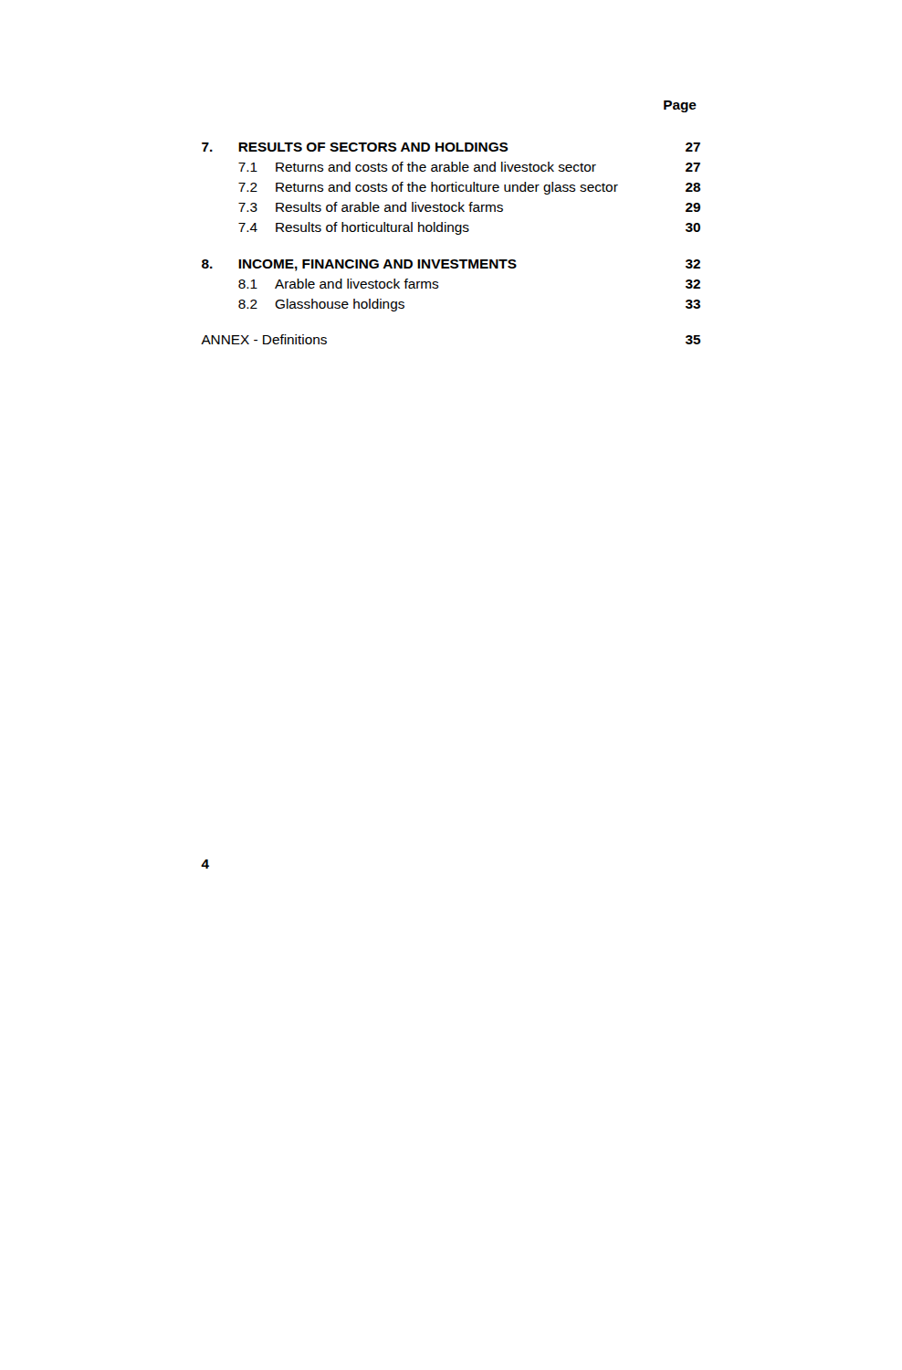Page
| 7. | RESULTS OF SECTORS AND HOLDINGS | 27 |
| | 7.1 Returns and costs of the arable and livestock sector | 27 |
| | 7.2 Returns and costs of the horticulture under glass sector | 28 |
| | 7.3 Results of arable and livestock farms | 29 |
| | 7.4 Results of horticultural holdings | 30 |
| 8. | INCOME, FINANCING AND INVESTMENTS | 32 |
| | 8.1 Arable and livestock farms | 32 |
| | 8.2 Glasshouse holdings | 33 |
ANNEX - Definitions 35
4